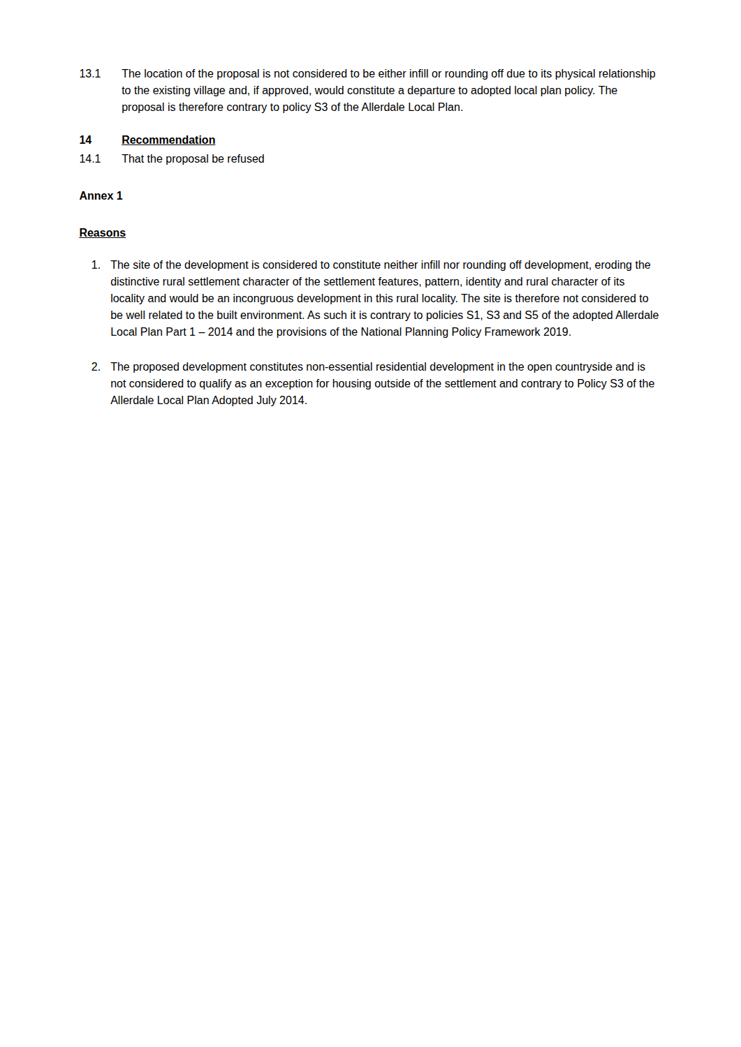13.1 The location of the proposal is not considered to be either infill or rounding off due to its physical relationship to the existing village and, if approved, would constitute a departure to adopted local plan policy. The proposal is therefore contrary to policy S3 of the Allerdale Local Plan.
14
Recommendation
14.1 That the proposal be refused
Annex 1
Reasons
The site of the development is considered to constitute neither infill nor rounding off development, eroding the distinctive rural settlement character of the settlement features, pattern, identity and rural character of its locality and would be an incongruous development in this rural locality. The site is therefore not considered to be well related to the built environment. As such it is contrary to policies S1, S3 and S5 of the adopted Allerdale Local Plan Part 1 – 2014 and the provisions of the National Planning Policy Framework 2019.
The proposed development constitutes non-essential residential development in the open countryside and is not considered to qualify as an exception for housing outside of the settlement and contrary to Policy S3 of the Allerdale Local Plan Adopted July 2014.